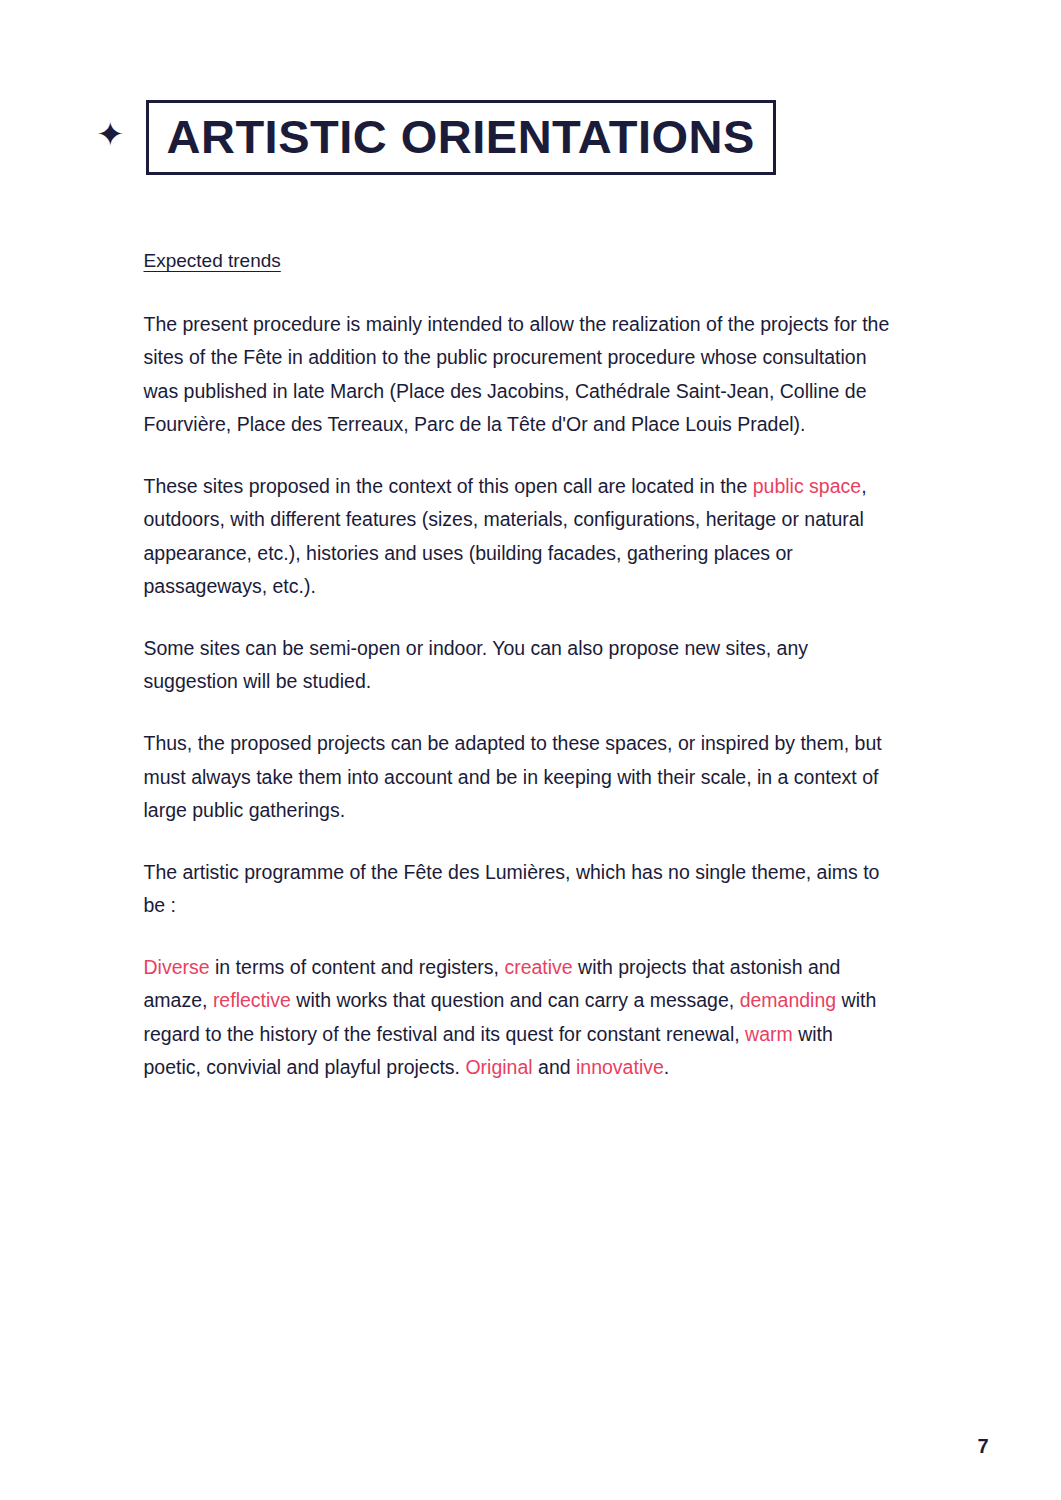✦
ARTISTIC ORIENTATIONS
Expected trends
The present procedure is mainly intended to allow the realization of the projects for the sites of the Fête in addition to the public procurement procedure whose consultation was published in late March (Place des Jacobins, Cathédrale Saint-Jean, Colline de Fourvière, Place des Terreaux, Parc de la Tête d'Or and Place Louis Pradel).
These sites proposed in the context of this open call are located in the public space, outdoors, with different features (sizes, materials, configurations, heritage or natural appearance, etc.), histories and uses (building facades, gathering places or passageways, etc.).
Some sites can be semi-open or indoor. You can also propose new sites, any suggestion will be studied.
Thus, the proposed projects can be adapted to these spaces, or inspired by them, but must always take them into account and be in keeping with their scale, in a context of large public gatherings.
The artistic programme of the Fête des Lumières, which has no single theme, aims to be :
Diverse in terms of content and registers, creative with projects that astonish and amaze, reflective with works that question and can carry a message, demanding with regard to the history of the festival and its quest for constant renewal, warm with poetic, convivial and playful projects. Original and innovative.
7